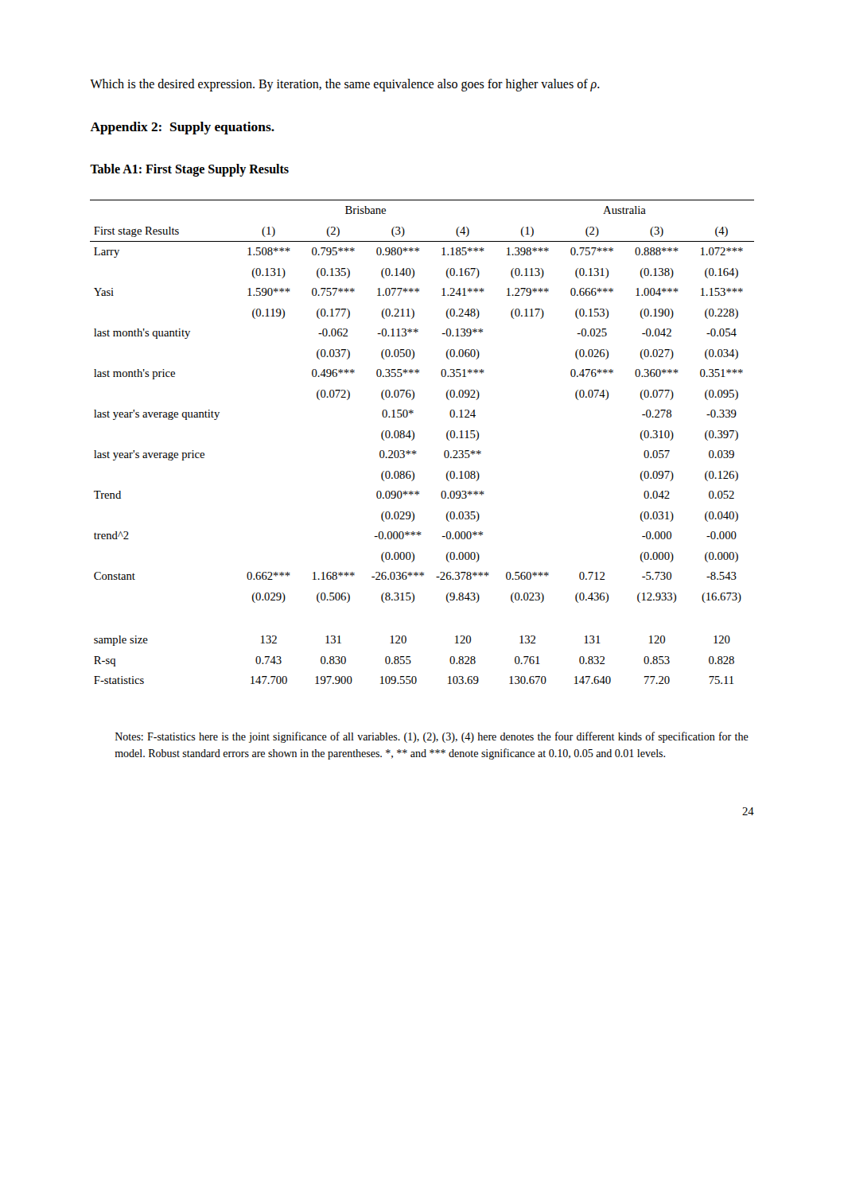Which is the desired expression. By iteration, the same equivalence also goes for higher values of ρ.
Appendix 2: Supply equations.
Table A1: First Stage Supply Results
| | Brisbane | Australia |
| --- | --- | --- |
| First stage Results | (1) | (2) | (3) | (4) | (1) | (2) | (3) | (4) |
| Larry | 1.508*** | 0.795*** | 0.980*** | 1.185*** | 1.398*** | 0.757*** | 0.888*** | 1.072*** |
| | (0.131) | (0.135) | (0.140) | (0.167) | (0.113) | (0.131) | (0.138) | (0.164) |
| Yasi | 1.590*** | 0.757*** | 1.077*** | 1.241*** | 1.279*** | 0.666*** | 1.004*** | 1.153*** |
| | (0.119) | (0.177) | (0.211) | (0.248) | (0.117) | (0.153) | (0.190) | (0.228) |
| last month's quantity | | -0.062 | -0.113** | -0.139** | | -0.025 | -0.042 | -0.054 |
| | | (0.037) | (0.050) | (0.060) | | (0.026) | (0.027) | (0.034) |
| last month's price | | 0.496*** | 0.355*** | 0.351*** | | 0.476*** | 0.360*** | 0.351*** |
| | | (0.072) | (0.076) | (0.092) | | (0.074) | (0.077) | (0.095) |
| last year's average quantity | | | 0.150* | 0.124 | | | -0.278 | -0.339 |
| | | | (0.084) | (0.115) | | | (0.310) | (0.397) |
| last year's average price | | | 0.203** | 0.235** | | | 0.057 | 0.039 |
| | | | (0.086) | (0.108) | | | (0.097) | (0.126) |
| Trend | | | 0.090*** | 0.093*** | | | 0.042 | 0.052 |
| | | | (0.029) | (0.035) | | | (0.031) | (0.040) |
| trend^2 | | | -0.000*** | -0.000** | | | -0.000 | -0.000 |
| | | | (0.000) | (0.000) | | | (0.000) | (0.000) |
| Constant | 0.662*** | 1.168*** | -26.036*** | -26.378*** | 0.560*** | 0.712 | -5.730 | -8.543 |
| | (0.029) | (0.506) | (8.315) | (9.843) | (0.023) | (0.436) | (12.933) | (16.673) |
| sample size | 132 | 131 | 120 | 120 | 132 | 131 | 120 | 120 |
| R-sq | 0.743 | 0.830 | 0.855 | 0.828 | 0.761 | 0.832 | 0.853 | 0.828 |
| F-statistics | 147.700 | 197.900 | 109.550 | 103.69 | 130.670 | 147.640 | 77.20 | 75.11 |
Notes: F-statistics here is the joint significance of all variables. (1), (2), (3), (4) here denotes the four different kinds of specification for the model. Robust standard errors are shown in the parentheses. *, ** and *** denote significance at 0.10, 0.05 and 0.01 levels.
24